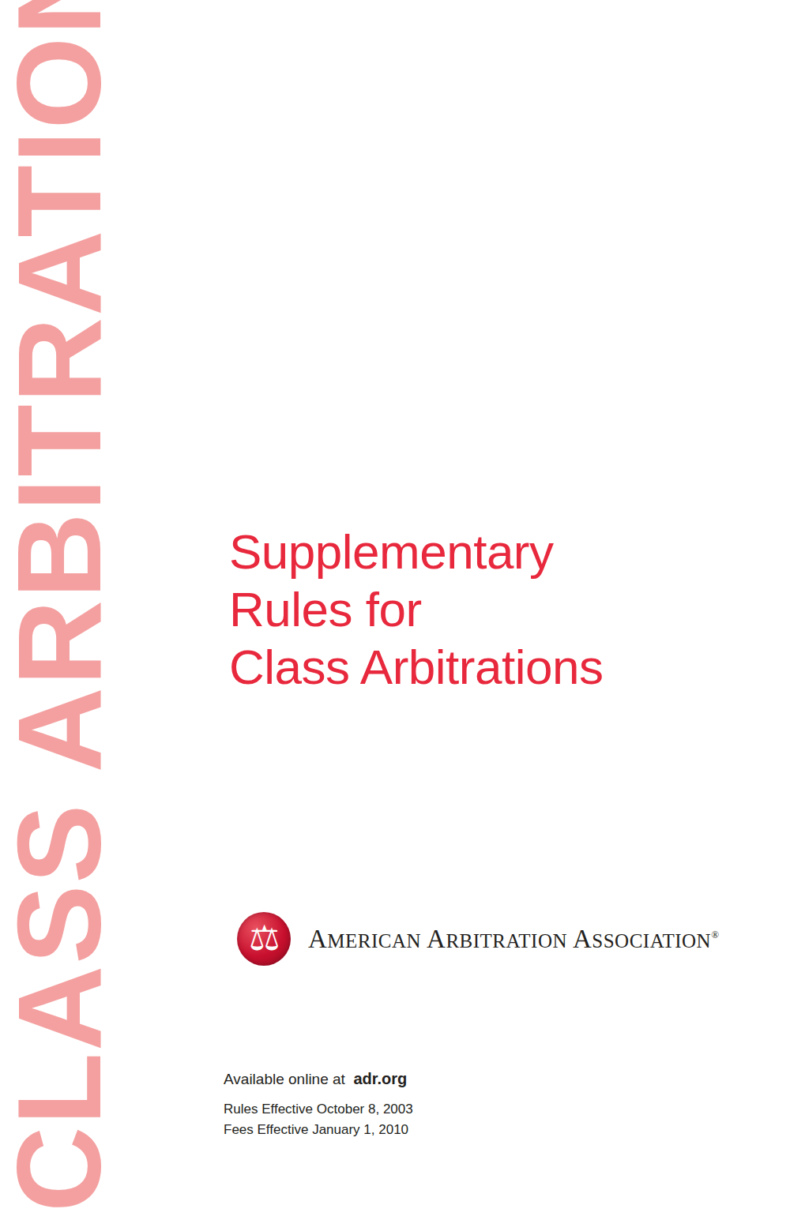CLASS ARBITRATIONS
Supplementary
Rules for
Class Arbitrations
⚖
AMERICAN ARBITRATION ASSOCIATION®
Available online at adr.org
Rules Effective October 8, 2003
Fees Effective January 1, 2010